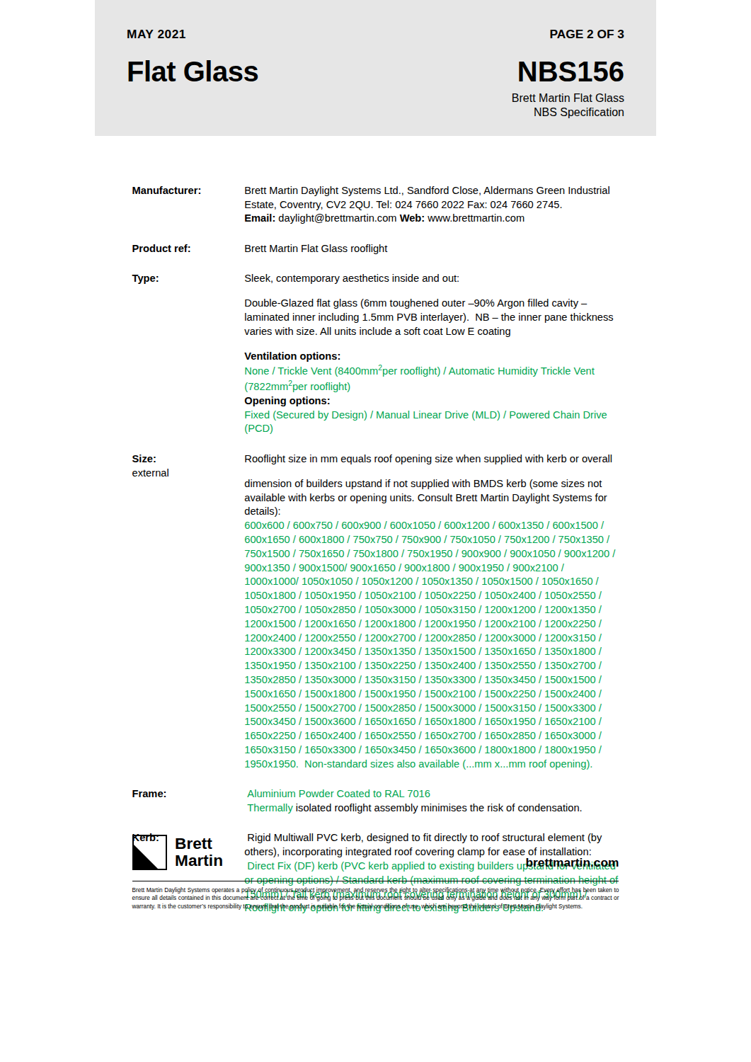MAY 2021
PAGE 2 OF 3
Flat Glass
NBS156
Brett Martin Flat Glass
NBS Specification
| Manufacturer: | Brett Martin Daylight Systems Ltd., Sandford Close, Aldermans Green Industrial Estate, Coventry, CV2 2QU. Tel: 024 7660 2022 Fax: 024 7660 2745. Email: daylight@brettmartin.com Web: www.brettmartin.com |
| Product ref: | Brett Martin Flat Glass rooflight |
| Type: | Sleek, contemporary aesthetics inside and out: Double-Glazed flat glass (6mm toughened outer –90% Argon filled cavity – laminated inner including 1.5mm PVB interlayer). NB – the inner pane thickness varies with size. All units include a soft coat Low E coating Ventilation options: None / Trickle Vent (8400mm 2 per rooflight) / Automatic Humidity Trickle Vent (7822mm 2 per rooflight) Opening options: Fixed (Secured by Design) / Manual Linear Drive (MLD) / Powered Chain Drive (PCD) |
| Size: external | Rooflight size in mm equals roof opening size when supplied with kerb or overall dimension of builders upstand if not supplied with BMDS kerb (some sizes not available with kerbs or opening units. Consult Brett Martin Daylight Systems for details): 600x600 / 600x750 / 600x900 / 600x1050 / 600x1200 / 600x1350 / 600x1500 / 600x1650 / 600x1800 / 750x750 / 750x900 / 750x1050 / 750x1200 / 750x1350 / 750x1500 / 750x1650 / 750x1800 / 750x1950 / 900x900 / 900x1050 / 900x1200 / 900x1350 / 900x1500/ 900x1650 / 900x1800 / 900x1950 / 900x2100 / 1000x1000/ 1050x1050 / 1050x1200 / 1050x1350 / 1050x1500 / 1050x1650 / 1050x1800 / 1050x1950 / 1050x2100 / 1050x2250 / 1050x2400 / 1050x2550 / 1050x2700 / 1050x2850 / 1050x3000 / 1050x3150 / 1200x1200 / 1200x1350 / 1200x1500 / 1200x1650 / 1200x1800 / 1200x1950 / 1200x2100 / 1200x2250 / 1200x2400 / 1200x2550 / 1200x2700 / 1200x2850 / 1200x3000 / 1200x3150 / 1200x3300 / 1200x3450 / 1350x1350 / 1350x1500 / 1350x1650 / 1350x1800 / 1350x1950 / 1350x2100 / 1350x2250 / 1350x2400 / 1350x2550 / 1350x2700 / 1350x2850 / 1350x3000 / 1350x3150 / 1350x3300 / 1350x3450 / 1500x1500 / 1500x1650 / 1500x1800 / 1500x1950 / 1500x2100 / 1500x2250 / 1500x2400 / 1500x2550 / 1500x2700 / 1500x2850 / 1500x3000 / 1500x3150 / 1500x3300 / 1500x3450 / 1500x3600 / 1650x1650 / 1650x1800 / 1650x1950 / 1650x2100 / 1650x2250 / 1650x2400 / 1650x2550 / 1650x2700 / 1650x2850 / 1650x3000 / 1650x3150 / 1650x3300 / 1650x3450 / 1650x3600 / 1800x1800 / 1800x1950 / 1950x1950. Non-standard sizes also available (...mm x...mm roof opening). |
| Frame: | Aluminium Powder Coated to RAL 7016 Thermally isolated rooflight assembly minimises the risk of condensation. |
| Kerb: | Rigid Multiwall PVC kerb, designed to fit directly to roof structural element (by others), incorporating integrated roof covering clamp for ease of installation: Direct Fix (DF) kerb (PVC kerb applied to existing builders upstand for ventilated or opening options) / Standard kerb (maximum roof covering termination height of 150mm) / Tall kerb (maximum roof covering termination height of 300mm) / Rooflight only option for fitting direct to existing Builders Upstand. |
Brett
Martin
brettmartin.com
Brett Martin Daylight Systems operates a policy of continuous product improvement, and reserves the right to alter specifications at any time without notice. Every effort has been taken to ensure all details contained in this document are correct at the time of going to press but this document should be used only as a guide and does not in any way form part of a contract or warranty. It is the customer’s responsibility to ensure that the product is suitable for the actual conditions of use, which are beyond the control of Brett Martin Daylight Systems.